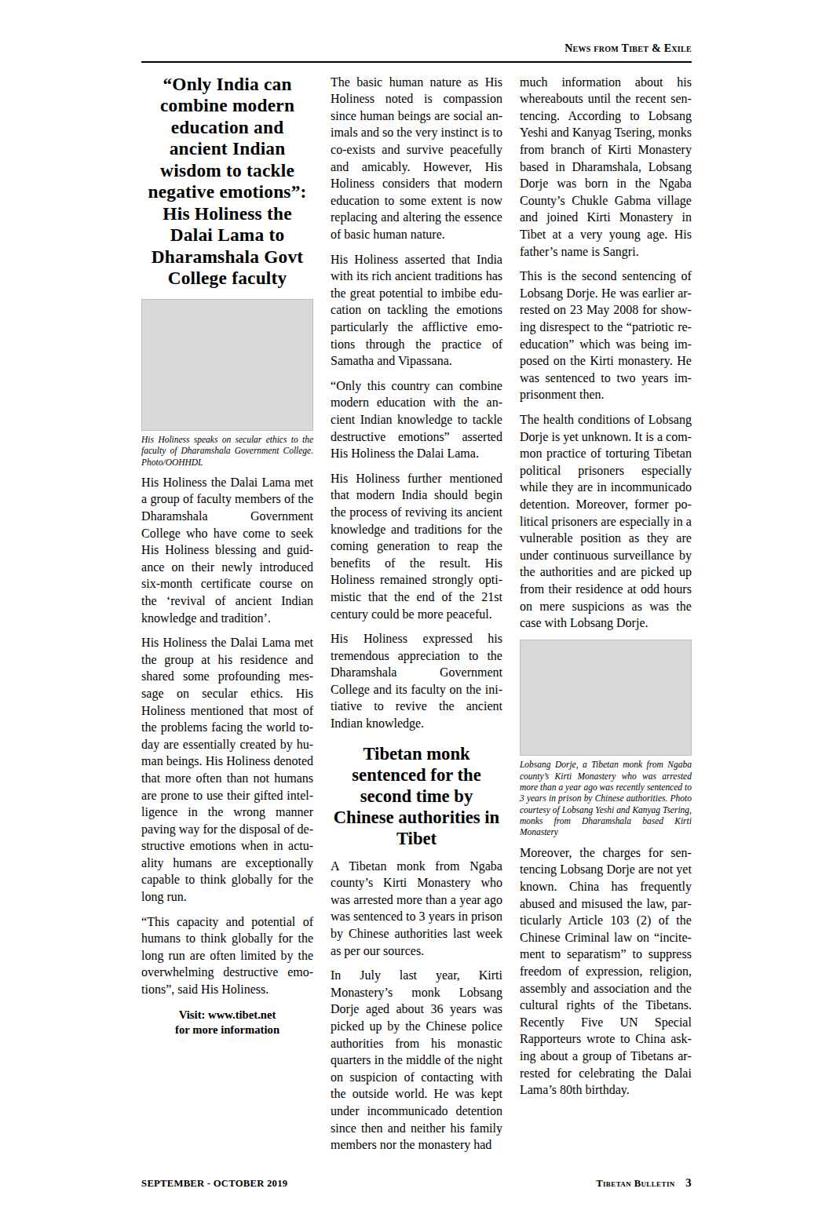News from Tibet & Exile
“Only India can combine modern education and ancient Indian wisdom to tackle negative emotions”: His Holiness the Dalai Lama to Dharamshala Govt College faculty
His Holiness speaks on secular ethics to the faculty of Dharamshala Government College. Photo/OOHHDL
His Holiness the Dalai Lama met a group of faculty members of the Dharamshala Government College who have come to seek His Holiness blessing and guidance on their newly introduced six-month certificate course on the ‘revival of ancient Indian knowledge and tradition’.
His Holiness the Dalai Lama met the group at his residence and shared some profounding message on secular ethics. His Holiness mentioned that most of the problems facing the world today are essentially created by human beings. His Holiness denoted that more often than not humans are prone to use their gifted intelligence in the wrong manner paving way for the disposal of destructive emotions when in actuality humans are exceptionally capable to think globally for the long run.
“This capacity and potential of humans to think globally for the long run are often limited by the overwhelming destructive emotions”, said His Holiness.
Visit: www.tibet.net
for more information
The basic human nature as His Holiness noted is compassion since human beings are social animals and so the very instinct is to co-exists and survive peacefully and amicably. However, His Holiness considers that modern education to some extent is now replacing and altering the essence of basic human nature.
His Holiness asserted that India with its rich ancient traditions has the great potential to imbibe education on tackling the emotions particularly the afflictive emotions through the practice of Samatha and Vipassana.
“Only this country can combine modern education with the ancient Indian knowledge to tackle destructive emotions” asserted His Holiness the Dalai Lama.
His Holiness further mentioned that modern India should begin the process of reviving its ancient knowledge and traditions for the coming generation to reap the benefits of the result. His Holiness remained strongly optimistic that the end of the 21st century could be more peaceful.
His Holiness expressed his tremendous appreciation to the Dharamshala Government College and its faculty on the initiative to revive the ancient Indian knowledge.
Tibetan monk sentenced for the second time by Chinese authorities in Tibet
A Tibetan monk from Ngaba county’s Kirti Monastery who was arrested more than a year ago was sentenced to 3 years in prison by Chinese authorities last week as per our sources.
In July last year, Kirti Monastery’s monk Lobsang Dorje aged about 36 years was picked up by the Chinese police authorities from his monastic quarters in the middle of the night on suspicion of contacting with the outside world. He was kept under incommunicado detention since then and neither his family members nor the monastery had
much information about his whereabouts until the recent sentencing. According to Lobsang Yeshi and Kanyag Tsering, monks from branch of Kirti Monastery based in Dharamshala, Lobsang Dorje was born in the Ngaba County’s Chukle Gabma village and joined Kirti Monastery in Tibet at a very young age. His father’s name is Sangri.
This is the second sentencing of Lobsang Dorje. He was earlier arrested on 23 May 2008 for showing disrespect to the “patriotic re-education” which was being imposed on the Kirti monastery. He was sentenced to two years imprisonment then.
The health conditions of Lobsang Dorje is yet unknown. It is a common practice of torturing Tibetan political prisoners especially while they are in incommunicado detention. Moreover, former political prisoners are especially in a vulnerable position as they are under continuous surveillance by the authorities and are picked up from their residence at odd hours on mere suspicions as was the case with Lobsang Dorje.
Lobsang Dorje, a Tibetan monk from Ngaba county’s Kirti Monastery who was arrested more than a year ago was recently sentenced to 3 years in prison by Chinese authorities. Photo courtesy of Lobsang Yeshi and Kanyag Tsering, monks from Dharamshala based Kirti Monastery
Moreover, the charges for sentencing Lobsang Dorje are not yet known. China has frequently abused and misused the law, particularly Article 103 (2) of the Chinese Criminal law on “incitement to separatism” to suppress freedom of expression, religion, assembly and association and the cultural rights of the Tibetans. Recently Five UN Special Rapporteurs wrote to China asking about a group of Tibetans arrested for celebrating the Dalai Lama’s 80th birthday.
SEPTEMBER - OCTOBER 2019
Tibetan Bulletin 3